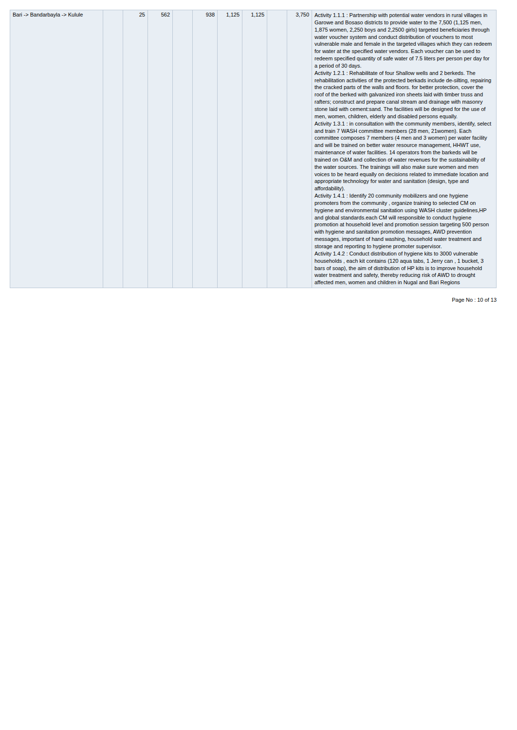| Bari -> Bandarbayla -> Kulule | | 25 | 562 | | 938 | 1,125 | 1,125 | | 3,750 | Activity 1.1.1 : Partnership with potential water vendors in rural villages in Garowe and Bosaso districts to provide water to the 7,500 (1,125 men, 1,875 women, 2,250 boys and 2,2500 girls) targeted beneficiaries through water voucher system and conduct distribution of vouchers to most vulnerable male and female in the targeted villages which they can redeem for water at the specified water vendors. Each voucher can be used to redeem specified quantity of safe water of 7.5 liters per person per day for a period of 30 days. Activity 1.2.1 : Rehabilitate of four Shallow wells and 2 berkeds. The rehabilitation activities of the protected berkads include de-silting, repairing the cracked parts of the walls and floors. for better protection, cover the roof of the berked with galvanized iron sheets laid with timber truss and rafters; construct and prepare canal stream and drainage with masonry stone laid with cement:sand. The facilities will be designed for the use of men, women, children, elderly and disabled persons equally. Activity 1.3.1 : in consultation with the community members, identify, select and train 7 WASH committee members (28 men, 21women). Each committee composes 7 members (4 men and 3 women) per water facility and will be trained on better water resource management, HHWT use, maintenance of water facilities. 14 operators from the barkeds will be trained on O&M and collection of water revenues for the sustainability of the water sources. The trainings will also make sure women and men voices to be heard equally on decisions related to immediate location and appropriate technology for water and sanitation (design, type and affordability). Activity 1.4.1 : Identify 20 community mobilizers and one hygiene promoters from the community , organize training to selected CM on hygiene and environmental sanitation using WASH cluster guidelines,HP and global standards.each CM will responsible to conduct hygiene promotion at household level and promotion session targeting 500 person with hygiene and sanitation promotion messages, AWD prevention messages, important of hand washing, household water treatment and storage and reporting to hygiene promoter supervisor. Activity 1.4.2 : Conduct distribution of hygiene kits to 3000 vulnerable households , each kit contains (120 aqua tabs, 1 Jerry can , 1 bucket, 3 bars of soap), the aim of distribution of HP kits is to improve household water treatment and safety, thereby reducing risk of AWD to drought affected men, women and children in Nugal and Bari Regions |
Page No : 10 of 13